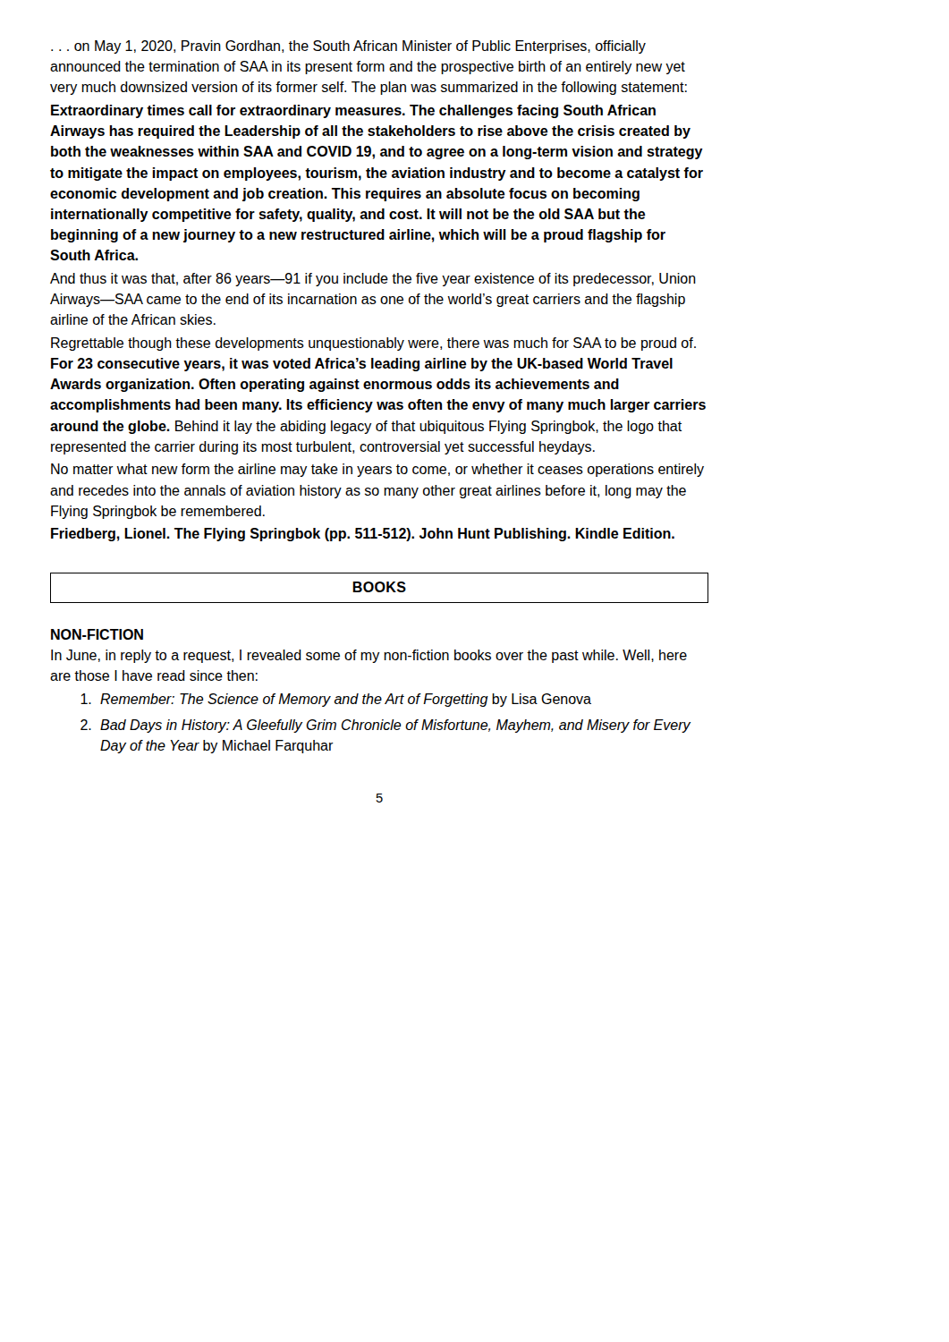. . . on May 1, 2020, Pravin Gordhan, the South African Minister of Public Enterprises, officially announced the termination of SAA in its present form and the prospective birth of an entirely new yet very much downsized version of its former self. The plan was summarized in the following statement:
Extraordinary times call for extraordinary measures. The challenges facing South African Airways has required the Leadership of all the stakeholders to rise above the crisis created by both the weaknesses within SAA and COVID 19, and to agree on a long-term vision and strategy to mitigate the impact on employees, tourism, the aviation industry and to become a catalyst for economic development and job creation. This requires an absolute focus on becoming internationally competitive for safety, quality, and cost. It will not be the old SAA but the beginning of a new journey to a new restructured airline, which will be a proud flagship for South Africa.
And thus it was that, after 86 years—91 if you include the five year existence of its predecessor, Union Airways—SAA came to the end of its incarnation as one of the world’s great carriers and the flagship airline of the African skies.
Regrettable though these developments unquestionably were, there was much for SAA to be proud of. For 23 consecutive years, it was voted Africa’s leading airline by the UK-based World Travel Awards organization. Often operating against enormous odds its achievements and accomplishments had been many. Its efficiency was often the envy of many much larger carriers around the globe. Behind it lay the abiding legacy of that ubiquitous Flying Springbok, the logo that represented the carrier during its most turbulent, controversial yet successful heydays.
No matter what new form the airline may take in years to come, or whether it ceases operations entirely and recedes into the annals of aviation history as so many other great airlines before it, long may the Flying Springbok be remembered.
Friedberg, Lionel. The Flying Springbok (pp. 511-512). John Hunt Publishing. Kindle Edition.
BOOKS
NON-FICTION
In June, in reply to a request, I revealed some of my non-fiction books over the past while. Well, here are those I have read since then:
Remember: The Science of Memory and the Art of Forgetting by Lisa Genova
Bad Days in History: A Gleefully Grim Chronicle of Misfortune, Mayhem, and Misery for Every Day of the Year by Michael Farquhar
5